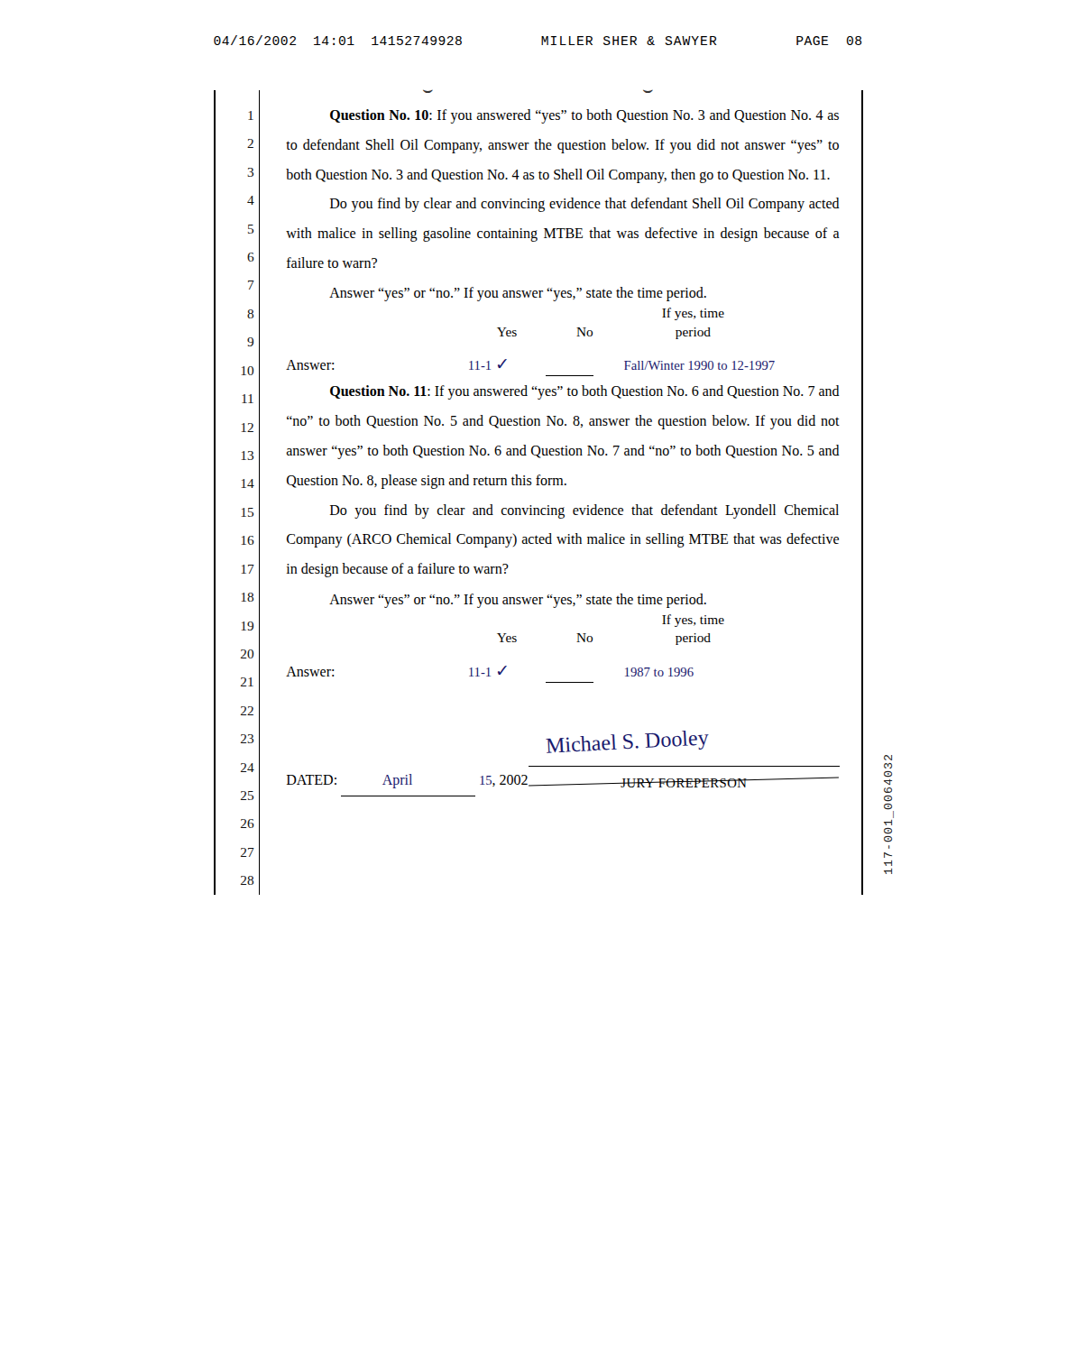04/16/2002 14:01 14152749928 MILLER SHER & SAWYER PAGE 08
⌣ ⌣
1
2
3
4
5
6
7
8
9
10
11
12
13
14
15
16
17
18
19
20
21
22
23
24
25
26
27
28
Question No. 10: If you answered “yes” to both Question No. 3 and Question No. 4 as to defendant Shell Oil Company, answer the question below. If you did not answer “yes” to both Question No. 3 and Question No. 4 as to Shell Oil Company, then go to Question No. 11.
Do you find by clear and convincing evidence that defendant Shell Oil Company acted with malice in selling gasoline containing MTBE that was defective in design because of a failure to warn?
Answer “yes” or “no.” If you answer “yes,” state the time period.
Yes
No
If yes, time
period
Answer:
11-1 ✓
Fall/Winter 1990 to 12-1997
Question No. 11: If you answered “yes” to both Question No. 6 and Question No. 7 and “no” to both Question No. 5 and Question No. 8, answer the question below. If you did not answer “yes” to both Question No. 6 and Question No. 7 and “no” to both Question No. 5 and Question No. 8, please sign and return this form.
Do you find by clear and convincing evidence that defendant Lyondell Chemical Company (ARCO Chemical Company) acted with malice in selling MTBE that was defective in design because of a failure to warn?
Answer “yes” or “no.” If you answer “yes,” state the time period.
Yes
No
If yes, time
period
Answer:
11-1 ✓
1987 to 1996
DATED: April 15, 2002
Michael S. Dooley
JURY FOREPERSON
117-001_0064032